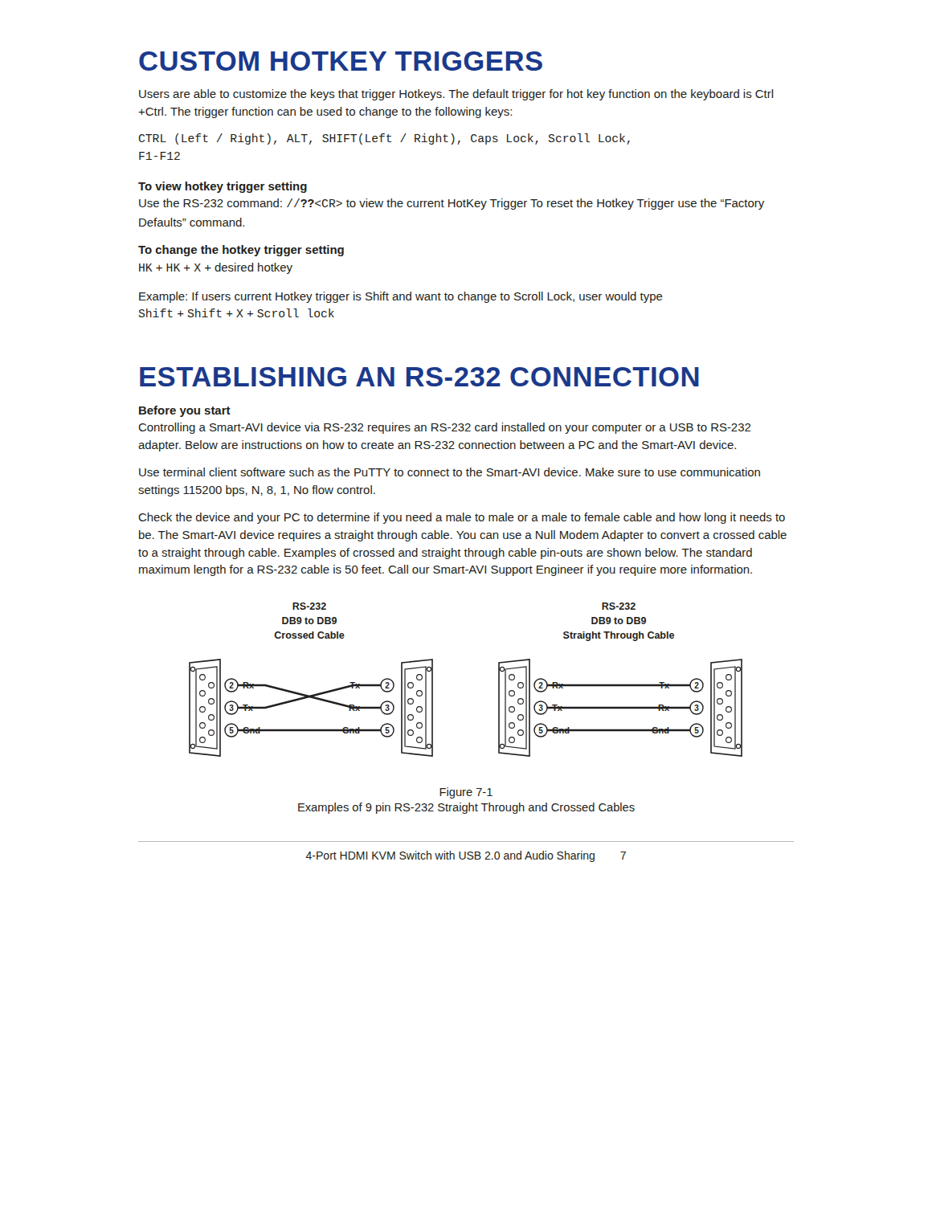Custom Hotkey Triggers
Users are able to customize the keys that trigger Hotkeys. The default trigger for hot key function on the keyboard is Ctrl +Ctrl. The trigger function can be used to change to the following keys:
CTRL (Left / Right), ALT, SHIFT(Left / Right), Caps Lock, Scroll Lock,
F1-F12
To view hotkey trigger setting
Use the RS-232 command: //??<CR> to view the current HotKey Trigger To reset the Hotkey Trigger use the “Factory Defaults” command.
To change the hotkey trigger setting
HK + HK + X + desired hotkey
Example: If users current Hotkey trigger is Shift and want to change to Scroll Lock, user would type
Shift + Shift + X + Scroll lock
Establishing an RS-232 Connection
Before you start
Controlling a Smart-AVI device via RS-232 requires an RS-232 card installed on your computer or a USB to RS-232 adapter. Below are instructions on how to create an RS-232 connection between a PC and the Smart-AVI device.
Use terminal client software such as the PuTTY to connect to the Smart-AVI device. Make sure to use communication settings 115200 bps, N, 8, 1, No flow control.
Check the device and your PC to determine if you need a male to male or a male to female cable and how long it needs to be. The Smart-AVI device requires a straight through cable. You can use a Null Modem Adapter to convert a crossed cable to a straight through cable. Examples of crossed and straight through cable pin-outs are shown below. The standard maximum length for a RS-232 cable is 50 feet. Call our Smart-AVI Support Engineer if you require more information.
RS-232 DB9 to DB9 Crossed Cable 2 3 5 Rx Tx Gnd 2 3 5 Tx Rx Gnd RS-232 DB9 to DB9 Straight Through Cable 2 3 5 Rx Tx Gnd 2 3 5 Tx Rx Gnd
Figure 7-1
Examples of 9 pin RS-232 Straight Through and Crossed Cables
4-Port HDMI KVM Switch with USB 2.0 and Audio Sharing 7